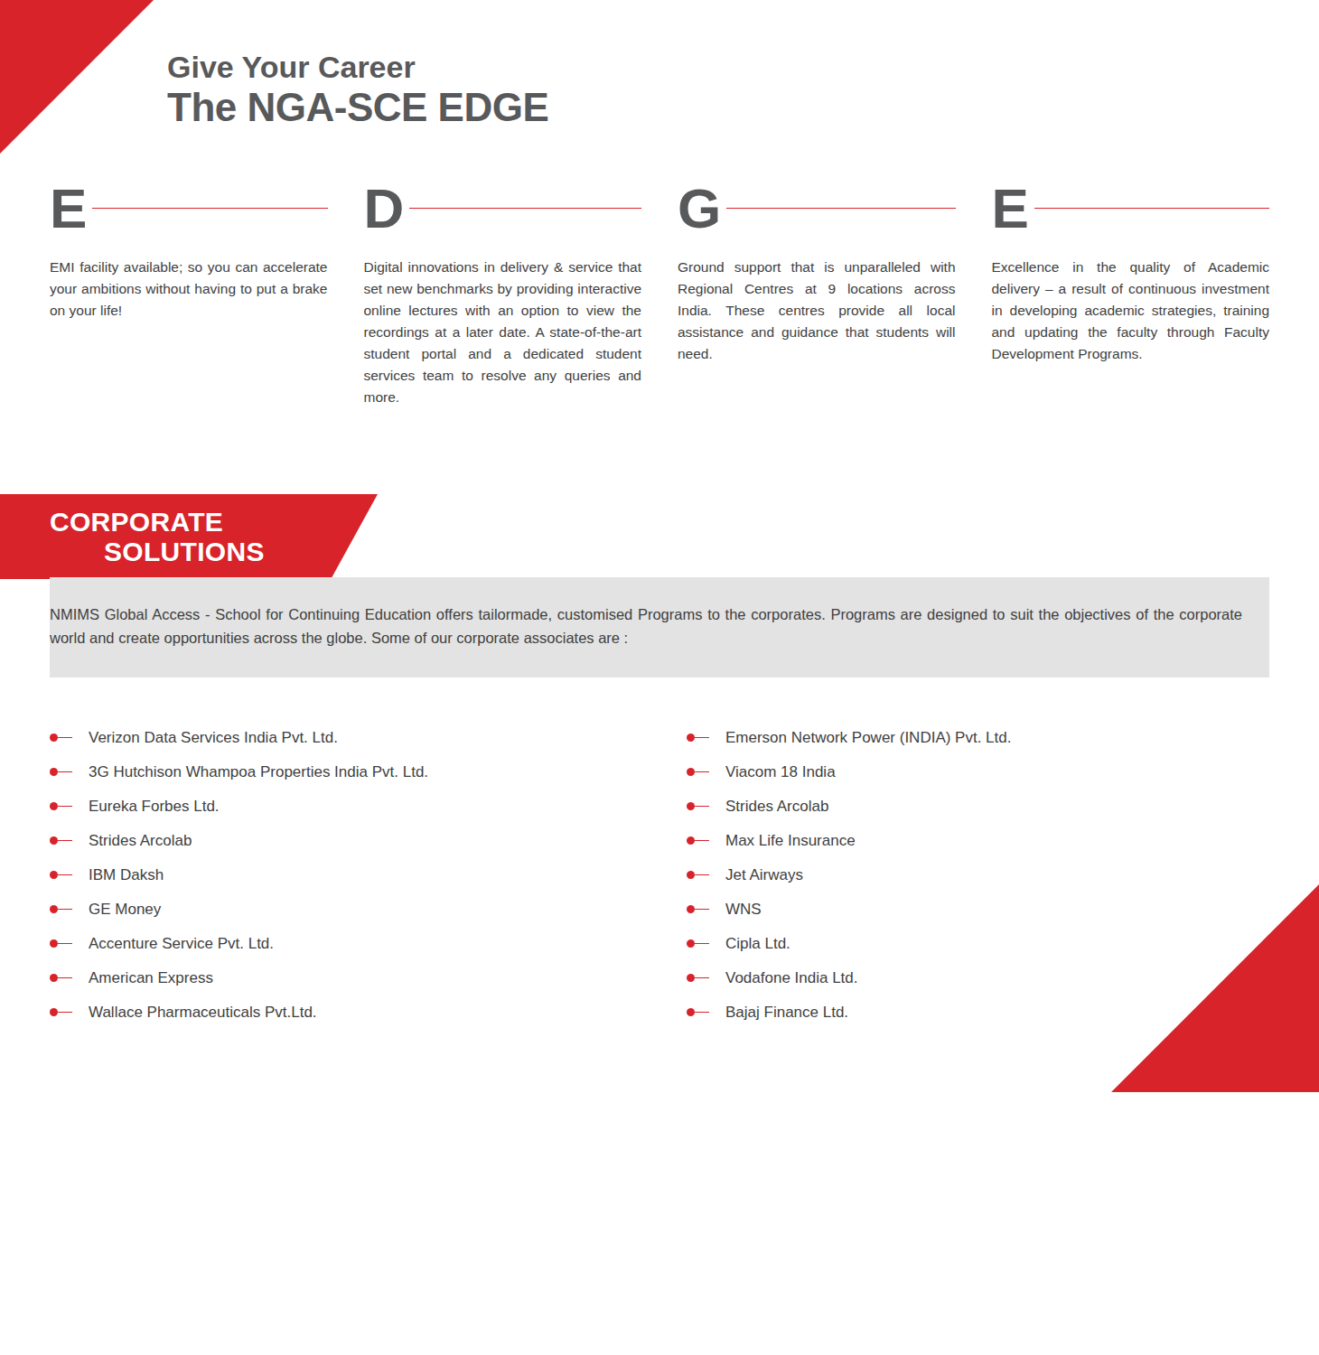Give Your Career The NGA-SCE EDGE
E
EMI facility available; so you can accelerate your ambitions without having to put a brake on your life!
D
Digital innovations in delivery & service that set new benchmarks by providing interactive online lectures with an option to view the recordings at a later date. A state-of-the-art student portal and a dedicated student services team to resolve any queries and more.
G
Ground support that is unparalleled with Regional Centres at 9 locations across India. These centres provide all local assistance and guidance that students will need.
E
Excellence in the quality of Academic delivery – a result of continuous investment in developing academic strategies, training and updating the faculty through Faculty Development Programs.
CORPORATE SOLUTIONS
NMIMS Global Access - School for Continuing Education offers tailormade, customised Programs to the corporates. Programs are designed to suit the objectives of the corporate world and create opportunities across the globe. Some of our corporate associates are :
Verizon Data Services India Pvt. Ltd.
3G Hutchison Whampoa Properties India Pvt. Ltd.
Eureka Forbes Ltd.
Strides Arcolab
IBM Daksh
GE Money
Accenture Service Pvt. Ltd.
American Express
Wallace Pharmaceuticals Pvt.Ltd.
Emerson Network Power (INDIA) Pvt. Ltd.
Viacom 18 India
Strides Arcolab
Max Life Insurance
Jet Airways
WNS
Cipla Ltd.
Vodafone India Ltd.
Bajaj Finance Ltd.